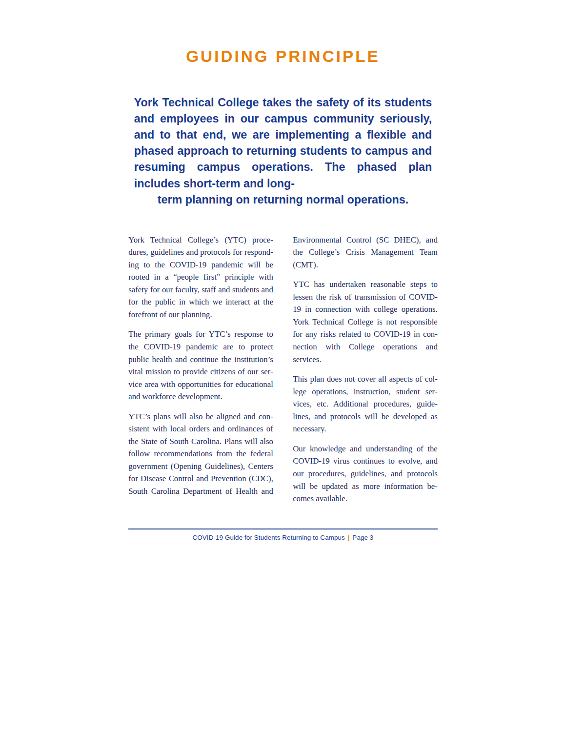Guiding Principle
York Technical College takes the safety of its students and employees in our campus community seriously, and to that end, we are implementing a flexible and phased approach to returning students to campus and resuming campus operations. The phased plan includes short-term and long-term planning on returning normal operations.
York Technical College’s (YTC) procedures, guidelines and protocols for responding to the COVID-19 pandemic will be rooted in a “people first” principle with safety for our faculty, staff and students and for the public in which we interact at the forefront of our planning.
The primary goals for YTC’s response to the COVID-19 pandemic are to protect public health and continue the institution’s vital mission to provide citizens of our service area with opportunities for educational and workforce development.
YTC’s plans will also be aligned and consistent with local orders and ordinances of the State of South Carolina. Plans will also follow recommendations from the federal government (Opening Guidelines), Centers for Disease Control and Prevention (CDC), South Carolina Department of Health and Environmental Control (SC DHEC), and the College’s Crisis Management Team (CMT).
YTC has undertaken reasonable steps to lessen the risk of transmission of COVID-19 in connection with college operations. York Technical College is not responsible for any risks related to COVID-19 in connection with College operations and services.
This plan does not cover all aspects of college operations, instruction, student services, etc. Additional procedures, guidelines, and protocols will be developed as necessary.
Our knowledge and understanding of the COVID-19 virus continues to evolve, and our procedures, guidelines, and protocols will be updated as more information becomes available.
COVID-19 Guide for Students Returning to Campus | Page 3